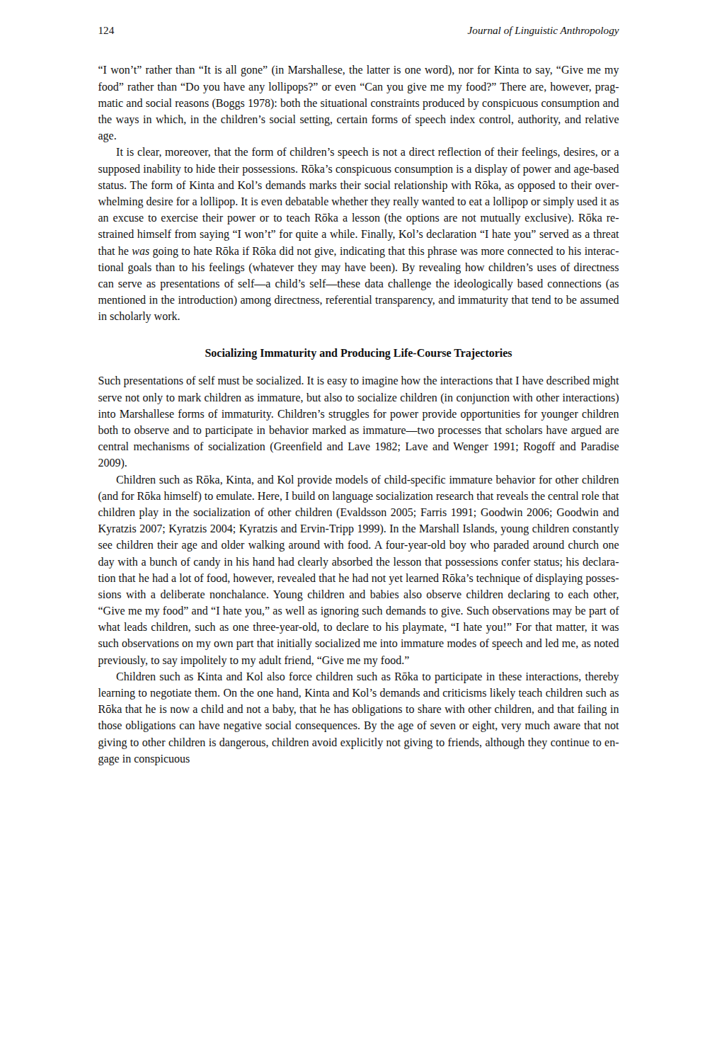124 Journal of Linguistic Anthropology
“I won’t” rather than “It is all gone” (in Marshallese, the latter is one word), nor for Kinta to say, “Give me my food” rather than “Do you have any lollipops?” or even “Can you give me my food?” There are, however, pragmatic and social reasons (Boggs 1978): both the situational constraints produced by conspicuous consumption and the ways in which, in the children’s social setting, certain forms of speech index control, authority, and relative age.
It is clear, moreover, that the form of children’s speech is not a direct reflection of their feelings, desires, or a supposed inability to hide their possessions. Rōka’s conspicuous consumption is a display of power and age-based status. The form of Kinta and Kol’s demands marks their social relationship with Rōka, as opposed to their overwhelming desire for a lollipop. It is even debatable whether they really wanted to eat a lollipop or simply used it as an excuse to exercise their power or to teach Rōka a lesson (the options are not mutually exclusive). Rōka restrained himself from saying “I won’t” for quite a while. Finally, Kol’s declaration “I hate you” served as a threat that he was going to hate Rōka if Rōka did not give, indicating that this phrase was more connected to his interactional goals than to his feelings (whatever they may have been). By revealing how children’s uses of directness can serve as presentations of self—a child’s self—these data challenge the ideologically based connections (as mentioned in the introduction) among directness, referential transparency, and immaturity that tend to be assumed in scholarly work.
Socializing Immaturity and Producing Life-Course Trajectories
Such presentations of self must be socialized. It is easy to imagine how the interactions that I have described might serve not only to mark children as immature, but also to socialize children (in conjunction with other interactions) into Marshallese forms of immaturity. Children’s struggles for power provide opportunities for younger children both to observe and to participate in behavior marked as immature—two processes that scholars have argued are central mechanisms of socialization (Greenfield and Lave 1982; Lave and Wenger 1991; Rogoff and Paradise 2009).
Children such as Rōka, Kinta, and Kol provide models of child-specific immature behavior for other children (and for Rōka himself) to emulate. Here, I build on language socialization research that reveals the central role that children play in the socialization of other children (Evaldsson 2005; Farris 1991; Goodwin 2006; Goodwin and Kyratzis 2007; Kyratzis 2004; Kyratzis and Ervin-Tripp 1999). In the Marshall Islands, young children constantly see children their age and older walking around with food. A four-year-old boy who paraded around church one day with a bunch of candy in his hand had clearly absorbed the lesson that possessions confer status; his declaration that he had a lot of food, however, revealed that he had not yet learned Rōka’s technique of displaying possessions with a deliberate nonchalance. Young children and babies also observe children declaring to each other, “Give me my food” and “I hate you,” as well as ignoring such demands to give. Such observations may be part of what leads children, such as one three-year-old, to declare to his playmate, “I hate you!” For that matter, it was such observations on my own part that initially socialized me into immature modes of speech and led me, as noted previously, to say impolitely to my adult friend, “Give me my food.”
Children such as Kinta and Kol also force children such as Rōka to participate in these interactions, thereby learning to negotiate them. On the one hand, Kinta and Kol’s demands and criticisms likely teach children such as Rōka that he is now a child and not a baby, that he has obligations to share with other children, and that failing in those obligations can have negative social consequences. By the age of seven or eight, very much aware that not giving to other children is dangerous, children avoid explicitly not giving to friends, although they continue to engage in conspicuous